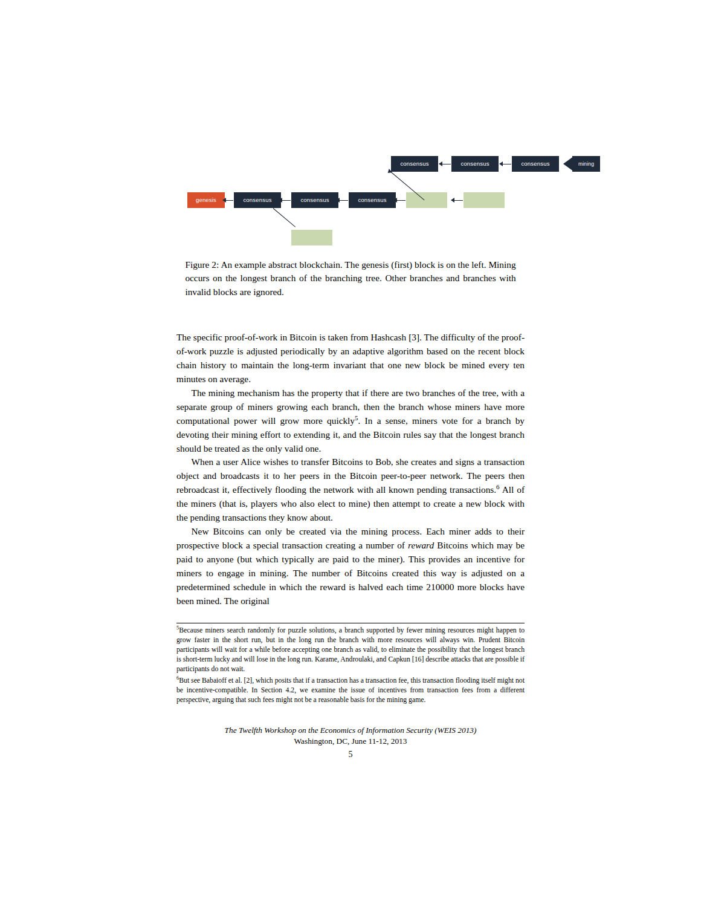consensus
consensus
consensus
mining
genesis
consensus
consensus
consensus
Figure 2: An example abstract blockchain. The genesis (first) block is on the left. Mining occurs on the longest branch of the branching tree. Other branches and branches with invalid blocks are ignored.
The specific proof-of-work in Bitcoin is taken from Hashcash [3]. The difficulty of the proof-of-work puzzle is adjusted periodically by an adaptive algorithm based on the recent block chain history to maintain the long-term invariant that one new block be mined every ten minutes on average.
The mining mechanism has the property that if there are two branches of the tree, with a separate group of miners growing each branch, then the branch whose miners have more computational power will grow more quickly5. In a sense, miners vote for a branch by devoting their mining effort to extending it, and the Bitcoin rules say that the longest branch should be treated as the only valid one.
When a user Alice wishes to transfer Bitcoins to Bob, she creates and signs a transaction object and broadcasts it to her peers in the Bitcoin peer-to-peer network. The peers then rebroadcast it, effectively flooding the network with all known pending transactions.6 All of the miners (that is, players who also elect to mine) then attempt to create a new block with the pending transactions they know about.
New Bitcoins can only be created via the mining process. Each miner adds to their prospective block a special transaction creating a number of reward Bitcoins which may be paid to anyone (but which typically are paid to the miner). This provides an incentive for miners to engage in mining. The number of Bitcoins created this way is adjusted on a predetermined schedule in which the reward is halved each time 210000 more blocks have been mined. The original
5Because miners search randomly for puzzle solutions, a branch supported by fewer mining resources might happen to grow faster in the short run, but in the long run the branch with more resources will always win. Prudent Bitcoin participants will wait for a while before accepting one branch as valid, to eliminate the possibility that the longest branch is short-term lucky and will lose in the long run. Karame, Androulaki, and Capkun [16] describe attacks that are possible if participants do not wait.
6But see Babaioff et al. [2], which posits that if a transaction has a transaction fee, this transaction flooding itself might not be incentive-compatible. In Section 4.2, we examine the issue of incentives from transaction fees from a different perspective, arguing that such fees might not be a reasonable basis for the mining game.
The Twelfth Workshop on the Economics of Information Security (WEIS 2013)
Washington, DC, June 11-12, 2013
5